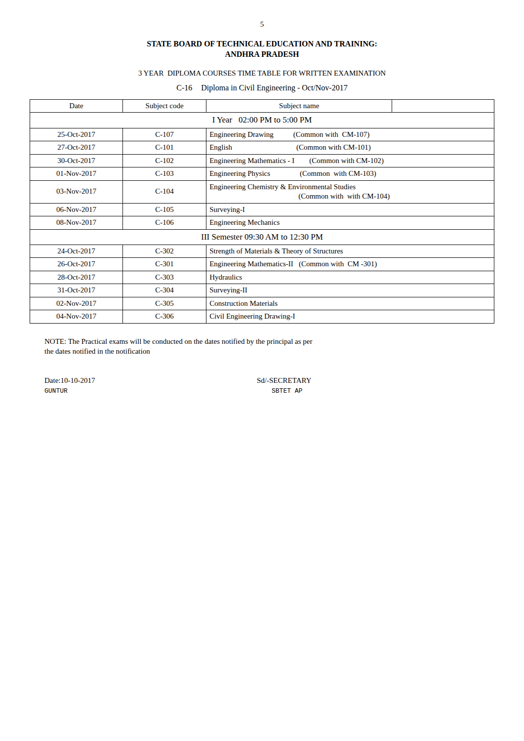5
STATE BOARD OF TECHNICAL EDUCATION AND TRAINING:
ANDHRA PRADESH
3 YEAR DIPLOMA COURSES TIME TABLE FOR WRITTEN EXAMINATION
C-16 Diploma in Civil Engineering - Oct/Nov-2017
| Date | Subject code | Subject name | |
| --- | --- | --- | --- |
| I Year 02:00 PM to 5:00 PM |
| 25-Oct-2017 | C-107 | Engineering Drawing (Common with CM-107) |
| 27-Oct-2017 | C-101 | English (Common with CM-101) |
| 30-Oct-2017 | C-102 | Engineering Mathematics - I (Common with CM-102) |
| 01-Nov-2017 | C-103 | Engineering Physics (Common with CM-103) |
| 03-Nov-2017 | C-104 | Engineering Chemistry & Environmental Studies (Common with with CM-104) |
| 06-Nov-2017 | C-105 | Surveying-I |
| 08-Nov-2017 | C-106 | Engineering Mechanics |
| III Semester 09:30 AM to 12:30 PM |
| 24-Oct-2017 | C-302 | Strength of Materials & Theory of Structures |
| 26-Oct-2017 | C-301 | Engineering Mathematics-II (Common with CM -301) |
| 28-Oct-2017 | C-303 | Hydraulics |
| 31-Oct-2017 | C-304 | Surveying-II |
| 02-Nov-2017 | C-305 | Construction Materials |
| 04-Nov-2017 | C-306 | Civil Engineering Drawing-I |
NOTE: The Practical exams will be conducted on the dates notified by the principal as per
the dates notified in the notification
Date:10-10-2017
GUNTUR
Sd/-SECRETARY
SBTET AP